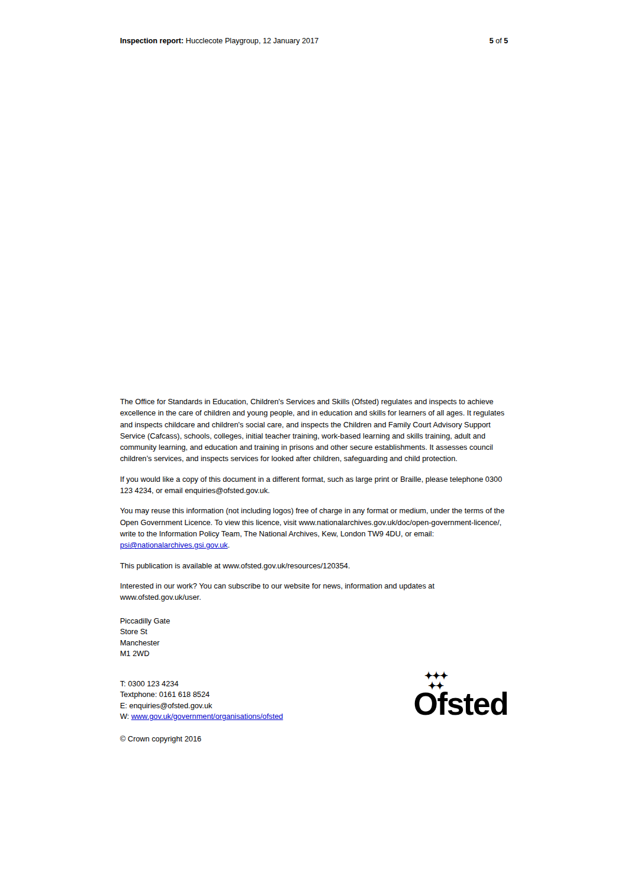Inspection report: Hucclecote Playgroup, 12 January 2017
5 of 5
The Office for Standards in Education, Children's Services and Skills (Ofsted) regulates and inspects to achieve excellence in the care of children and young people, and in education and skills for learners of all ages. It regulates and inspects childcare and children's social care, and inspects the Children and Family Court Advisory Support Service (Cafcass), schools, colleges, initial teacher training, work-based learning and skills training, adult and community learning, and education and training in prisons and other secure establishments. It assesses council children’s services, and inspects services for looked after children, safeguarding and child protection.
If you would like a copy of this document in a different format, such as large print or Braille, please telephone 0300 123 4234, or email enquiries@ofsted.gov.uk.
You may reuse this information (not including logos) free of charge in any format or medium, under the terms of the Open Government Licence. To view this licence, visit www.nationalarchives.gov.uk/doc/open-government-licence/, write to the Information Policy Team, The National Archives, Kew, London TW9 4DU, or email: psi@nationalarchives.gsi.gov.uk.
This publication is available at www.ofsted.gov.uk/resources/120354.
Interested in our work? You can subscribe to our website for news, information and updates at www.ofsted.gov.uk/user.
Piccadilly Gate
Store St
Manchester
M1 2WD
T: 0300 123 4234
Textphone: 0161 618 8524
E: enquiries@ofsted.gov.uk
W: www.gov.uk/government/organisations/ofsted
✦✦✦
✦✦ Ofsted
© Crown copyright 2016